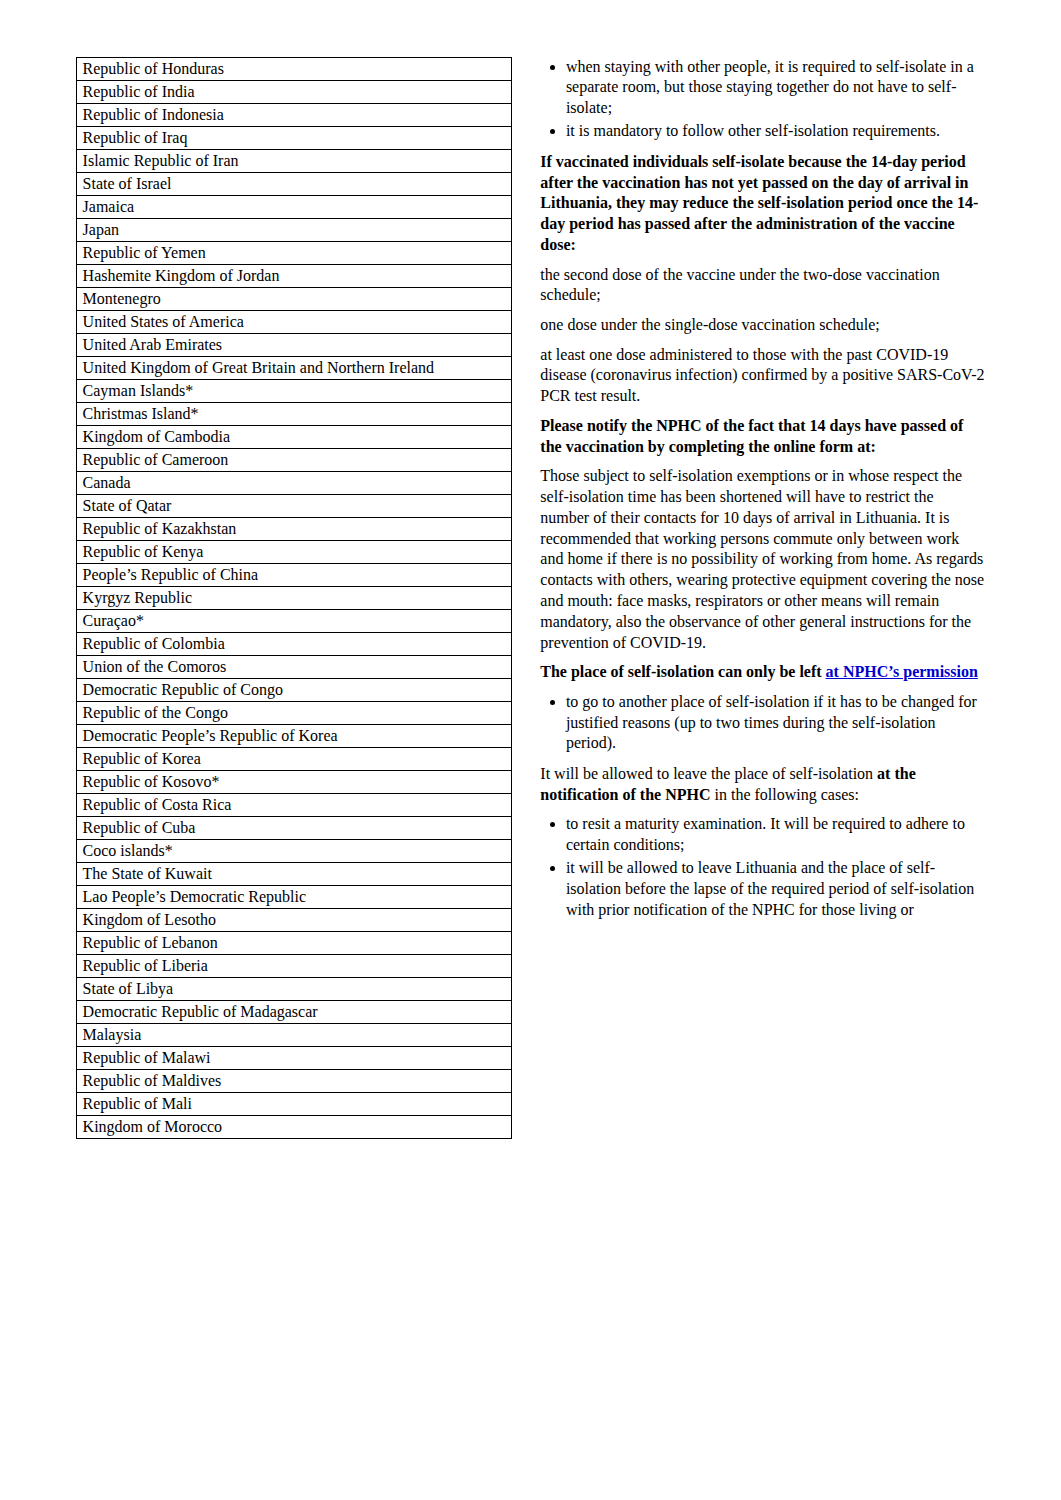| Republic of Honduras |
| Republic of India |
| Republic of Indonesia |
| Republic of Iraq |
| Islamic Republic of Iran |
| State of Israel |
| Jamaica |
| Japan |
| Republic of Yemen |
| Hashemite Kingdom of Jordan |
| Montenegro |
| United States of America |
| United Arab Emirates |
| United Kingdom of Great Britain and Northern Ireland |
| Cayman Islands* |
| Christmas Island* |
| Kingdom of Cambodia |
| Republic of Cameroon |
| Canada |
| State of Qatar |
| Republic of Kazakhstan |
| Republic of Kenya |
| People’s Republic of China |
| Kyrgyz Republic |
| Curaçao* |
| Republic of Colombia |
| Union of the Comoros |
| Democratic Republic of Congo |
| Republic of the Congo |
| Democratic People’s Republic of Korea |
| Republic of Korea |
| Republic of Kosovo* |
| Republic of Costa Rica |
| Republic of Cuba |
| Coco islands* |
| The State of Kuwait |
| Lao People’s Democratic Republic |
| Kingdom of Lesotho |
| Republic of Lebanon |
| Republic of Liberia |
| State of Libya |
| Democratic Republic of Madagascar |
| Malaysia |
| Republic of Malawi |
| Republic of Maldives |
| Republic of Mali |
| Kingdom of Morocco |
when staying with other people, it is required to self-isolate in a separate room, but those staying together do not have to self-isolate;
it is mandatory to follow other self-isolation requirements.
If vaccinated individuals self-isolate because the 14-day period after the vaccination has not yet passed on the day of arrival in Lithuania, they may reduce the self-isolation period once the 14-day period has passed after the administration of the vaccine dose:
the second dose of the vaccine under the two-dose vaccination schedule;
one dose under the single-dose vaccination schedule;
at least one dose administered to those with the past COVID-19 disease (coronavirus infection) confirmed by a positive SARS-CoV-2 PCR test result.
Please notify the NPHC of the fact that 14 days have passed of the vaccination by completing the online form at:
Those subject to self-isolation exemptions or in whose respect the self-isolation time has been shortened will have to restrict the number of their contacts for 10 days of arrival in Lithuania. It is recommended that working persons commute only between work and home if there is no possibility of working from home. As regards contacts with others, wearing protective equipment covering the nose and mouth: face masks, respirators or other means will remain mandatory, also the observance of other general instructions for the prevention of COVID-19.
The place of self-isolation can only be left at NPHC’s permission
to go to another place of self-isolation if it has to be changed for justified reasons (up to two times during the self-isolation period).
It will be allowed to leave the place of self-isolation at the notification of the NPHC in the following cases:
to resit a maturity examination. It will be required to adhere to certain conditions;
it will be allowed to leave Lithuania and the place of self-isolation before the lapse of the required period of self-isolation with prior notification of the NPHC for those living or